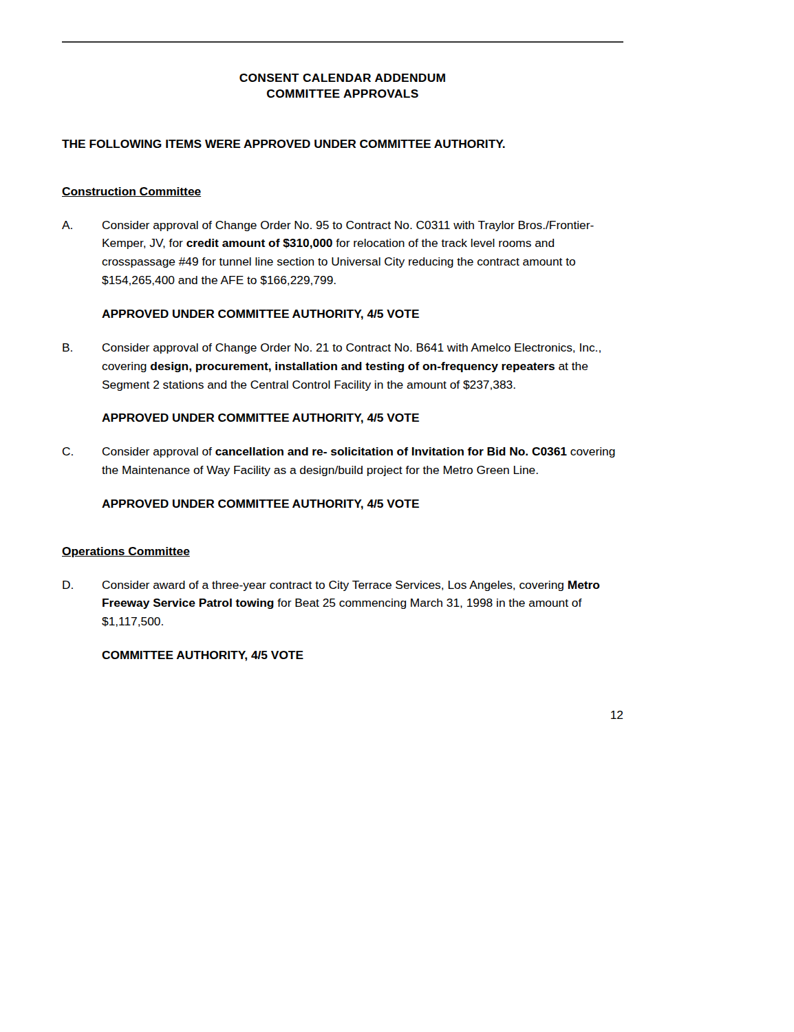CONSENT CALENDAR ADDENDUM COMMITTEE APPROVALS
THE FOLLOWING ITEMS WERE APPROVED UNDER COMMITTEE AUTHORITY.
Construction Committee
A.
Consider approval of Change Order No. 95 to Contract No. C0311 with Traylor Bros./Frontier-Kemper, JV, for credit amount of $310,000 for relocation of the track level rooms and crosspassage #49 for tunnel line section to Universal City reducing the contract amount to $154,265,400 and the AFE to $166,229,799.
APPROVED UNDER COMMITTEE AUTHORITY, 4/5 VOTE
B.
Consider approval of Change Order No. 21 to Contract No. B641 with Amelco Electronics, Inc., covering design, procurement, installation and testing of on-frequency repeaters at the Segment 2 stations and the Central Control Facility in the amount of $237,383.
APPROVED UNDER COMMITTEE AUTHORITY, 4/5 VOTE
C.
Consider approval of cancellation and re- solicitation of Invitation for Bid No. C0361 covering the Maintenance of Way Facility as a design/build project for the Metro Green Line.
APPROVED UNDER COMMITTEE AUTHORITY, 4/5 VOTE
Operations Committee
D.
Consider award of a three-year contract to City Terrace Services, Los Angeles, covering Metro Freeway Service Patrol towing for Beat 25 commencing March 31, 1998 in the amount of $1,117,500.
COMMITTEE AUTHORITY, 4/5 VOTE
12